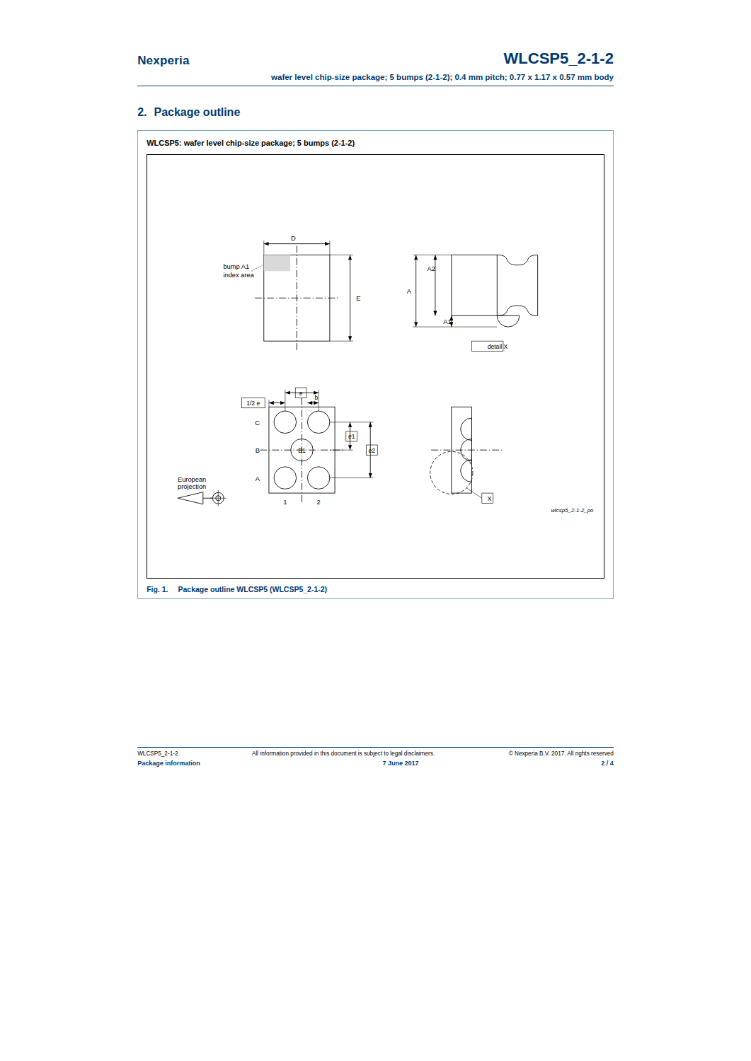Nexperia
WLCSP5_2-1-2
wafer level chip-size package; 5 bumps (2-1-2); 0.4 mm pitch; 0.77 x 1.17 x 0.57 mm body
2. Package outline
WLCSP5: wafer level chip-size package; 5 bumps (2-1-2)
D E bump A1 index area A A2 A1 detail X e 1/2 e b e1 e2 C B A 1 2 B1 X European projection wlcsp5_2-1-2_po
Fig. 1. Package outline WLCSP5 (WLCSP5_2-1-2)
WLCSP5_2-1-2
All information provided in this document is subject to legal disclaimers.
© Nexperia B.V. 2017. All rights reserved
Package information
7 June 2017
2 / 4